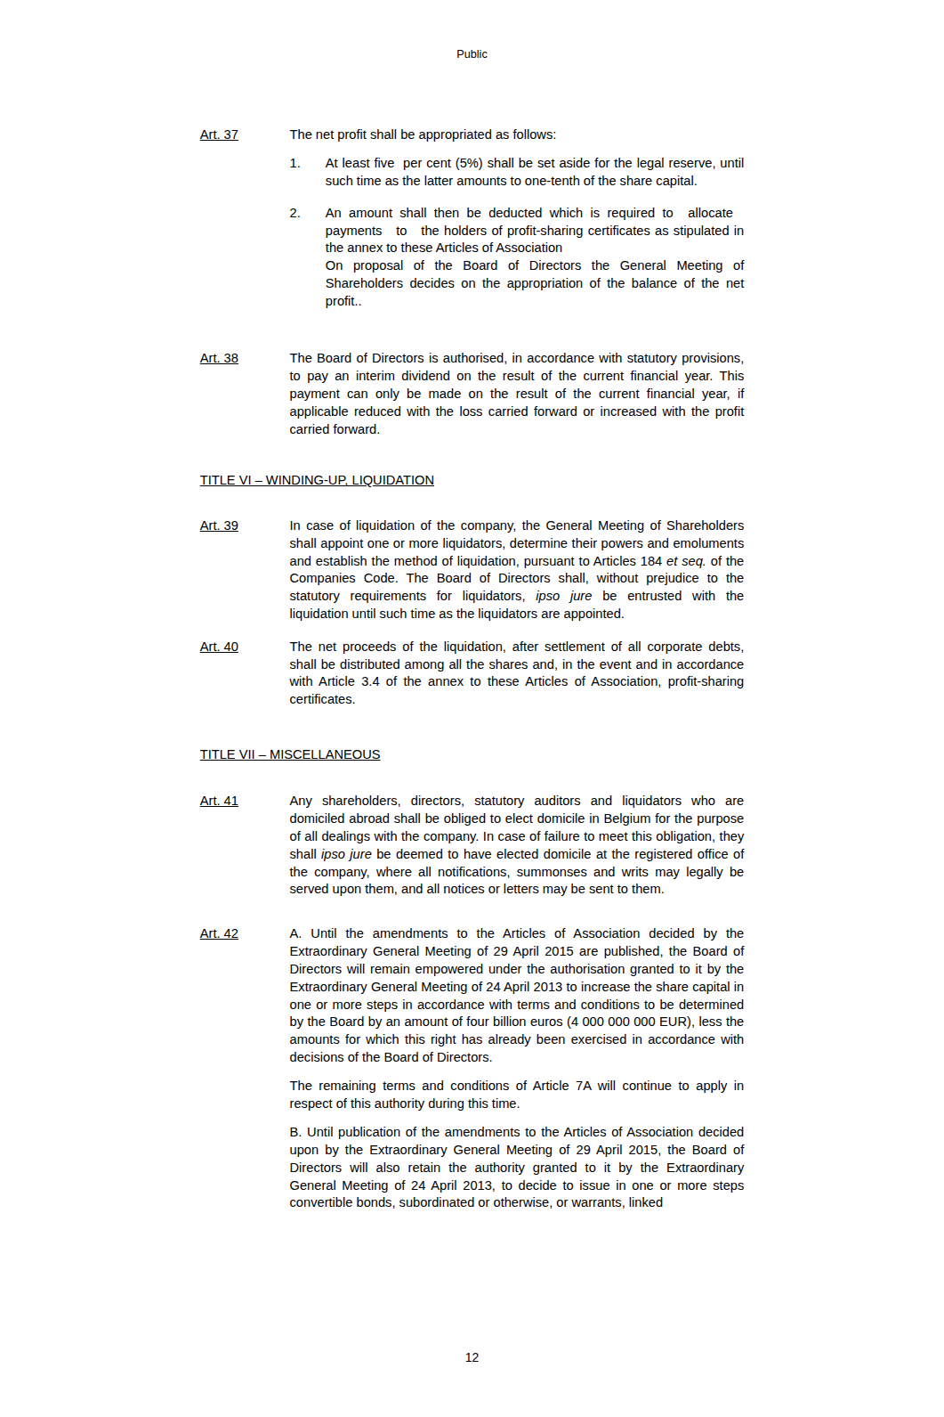Public
Art. 37
The net profit shall be appropriated as follows:
1. At least five per cent (5%) shall be set aside for the legal reserve, until such time as the latter amounts to one-tenth of the share capital.
2. An amount shall then be deducted which is required to allocate payments to the holders of profit-sharing certificates as stipulated in the annex to these Articles of Association
On proposal of the Board of Directors the General Meeting of Shareholders decides on the appropriation of the balance of the net profit..
Art. 38
The Board of Directors is authorised, in accordance with statutory provisions, to pay an interim dividend on the result of the current financial year. This payment can only be made on the result of the current financial year, if applicable reduced with the loss carried forward or increased with the profit carried forward.
TITLE VI – WINDING-UP, LIQUIDATION
Art. 39
In case of liquidation of the company, the General Meeting of Shareholders shall appoint one or more liquidators, determine their powers and emoluments and establish the method of liquidation, pursuant to Articles 184 et seq. of the Companies Code. The Board of Directors shall, without prejudice to the statutory requirements for liquidators, ipso jure be entrusted with the liquidation until such time as the liquidators are appointed.
Art. 40
The net proceeds of the liquidation, after settlement of all corporate debts, shall be distributed among all the shares and, in the event and in accordance with Article 3.4 of the annex to these Articles of Association, profit-sharing certificates.
TITLE VII – MISCELLANEOUS
Art. 41
Any shareholders, directors, statutory auditors and liquidators who are domiciled abroad shall be obliged to elect domicile in Belgium for the purpose of all dealings with the company. In case of failure to meet this obligation, they shall ipso jure be deemed to have elected domicile at the registered office of the company, where all notifications, summonses and writs may legally be served upon them, and all notices or letters may be sent to them.
Art. 42
A. Until the amendments to the Articles of Association decided by the Extraordinary General Meeting of 29 April 2015 are published, the Board of Directors will remain empowered under the authorisation granted to it by the Extraordinary General Meeting of 24 April 2013 to increase the share capital in one or more steps in accordance with terms and conditions to be determined by the Board by an amount of four billion euros (4 000 000 000 EUR), less the amounts for which this right has already been exercised in accordance with decisions of the Board of Directors.
The remaining terms and conditions of Article 7A will continue to apply in respect of this authority during this time.
B. Until publication of the amendments to the Articles of Association decided upon by the Extraordinary General Meeting of 29 April 2015, the Board of Directors will also retain the authority granted to it by the Extraordinary General Meeting of 24 April 2013, to decide to issue in one or more steps convertible bonds, subordinated or otherwise, or warrants, linked
12